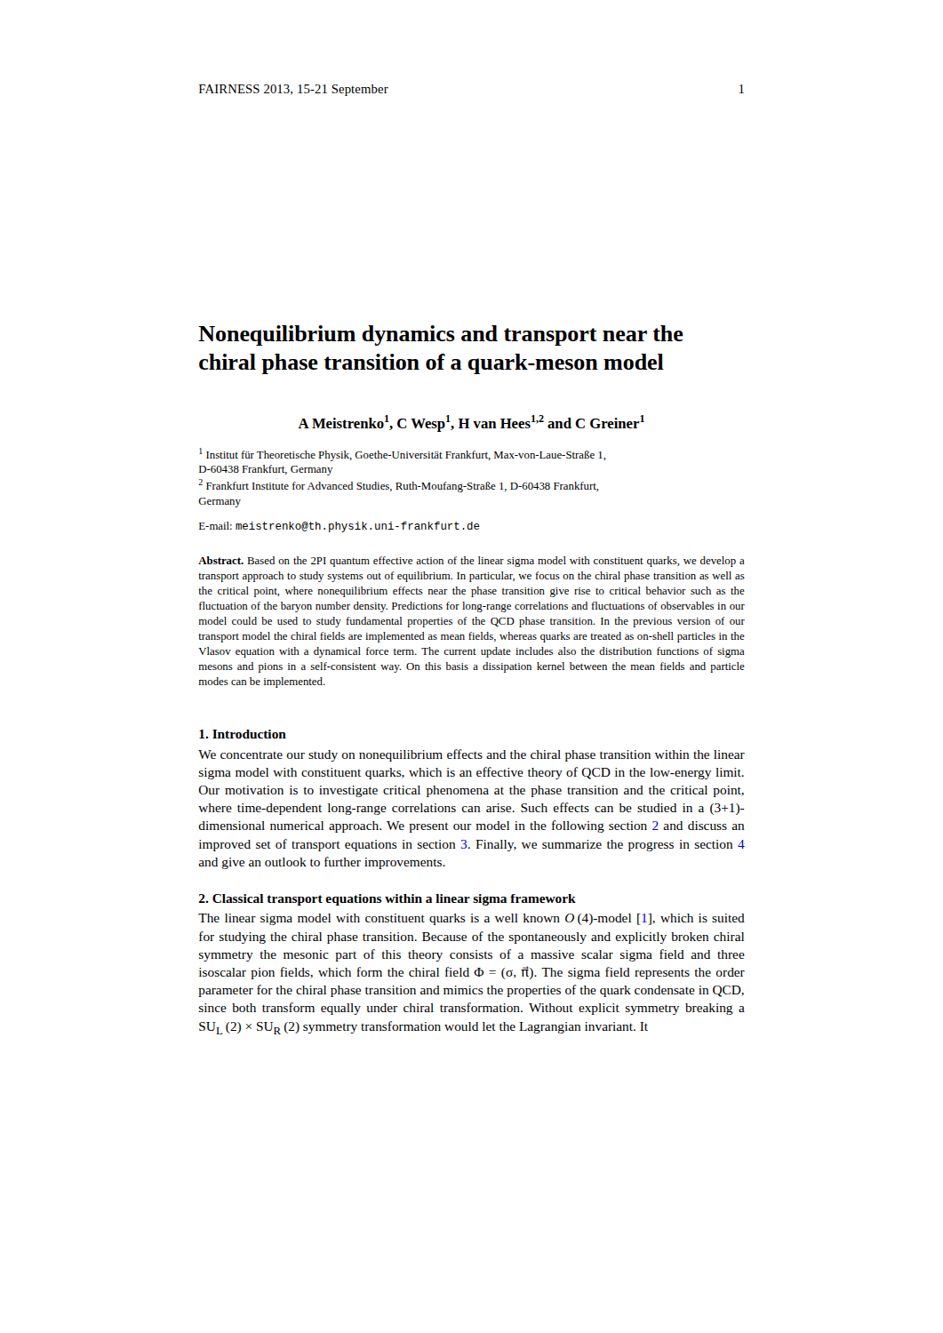FAIRNESS 2013, 15-21 September 1
Nonequilibrium dynamics and transport near the
chiral phase transition of a quark-meson model
A Meistrenko1, C Wesp1, H van Hees1,2 and C Greiner1
1 Institut für Theoretische Physik, Goethe-Universität Frankfurt, Max-von-Laue-Straße 1,
D-60438 Frankfurt, Germany
2 Frankfurt Institute for Advanced Studies, Ruth-Moufang-Straße 1, D-60438 Frankfurt,
Germany
E-mail: meistrenko@th.physik.uni-frankfurt.de
Abstract. Based on the 2PI quantum effective action of the linear sigma model with constituent quarks, we develop a transport approach to study systems out of equilibrium. In particular, we focus on the chiral phase transition as well as the critical point, where nonequilibrium effects near the phase transition give rise to critical behavior such as the fluctuation of the baryon number density. Predictions for long-range correlations and fluctuations of observables in our model could be used to study fundamental properties of the QCD phase transition. In the previous version of our transport model the chiral fields are implemented as mean fields, whereas quarks are treated as on-shell particles in the Vlasov equation with a dynamical force term. The current update includes also the distribution functions of sigma mesons and pions in a self-consistent way. On this basis a dissipation kernel between the mean fields and particle modes can be implemented.
1. Introduction
We concentrate our study on nonequilibrium effects and the chiral phase transition within the linear sigma model with constituent quarks, which is an effective theory of QCD in the low-energy limit. Our motivation is to investigate critical phenomena at the phase transition and the critical point, where time-dependent long-range correlations can arise. Such effects can be studied in a (3+1)-dimensional numerical approach. We present our model in the following section 2 and discuss an improved set of transport equations in section 3. Finally, we summarize the progress in section 4 and give an outlook to further improvements.
2. Classical transport equations within a linear sigma framework
The linear sigma model with constituent quarks is a well known O (4)-model [1], which is suited for studying the chiral phase transition. Because of the spontaneously and explicitly broken chiral symmetry the mesonic part of this theory consists of a massive scalar sigma field and three isoscalar pion fields, which form the chiral field Φ = (σ, π⃗). The sigma field represents the order parameter for the chiral phase transition and mimics the properties of the quark condensate in QCD, since both transform equally under chiral transformation. Without explicit symmetry breaking a SUL (2) × SUR (2) symmetry transformation would let the Lagrangian invariant. It